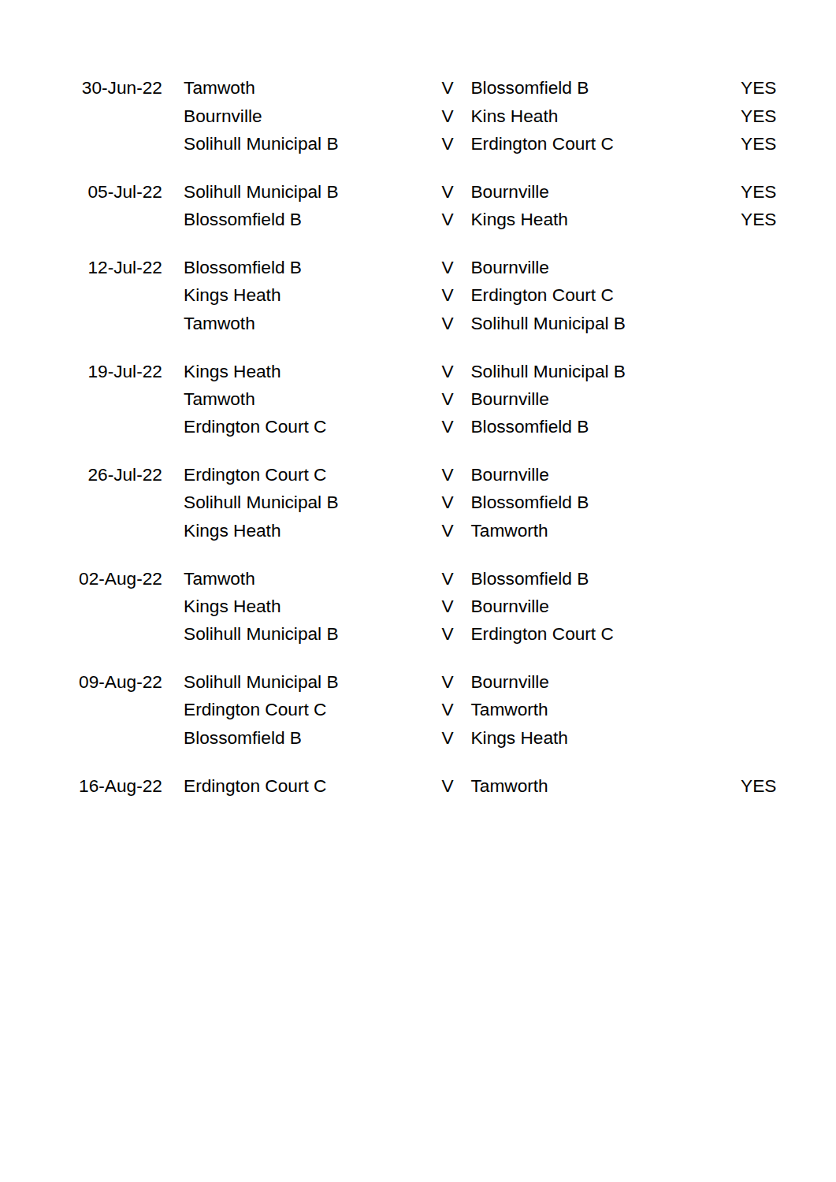| 30-Jun-22 | Tamwoth | V | Blossomfield B | YES |
| | Bournville | V | Kins Heath | YES |
| | Solihull Municipal B | V | Erdington Court C | YES |
| 05-Jul-22 | Solihull Municipal B | V | Bournville | YES |
| | Blossomfield B | V | Kings Heath | YES |
| 12-Jul-22 | Blossomfield B | V | Bournville | |
| | Kings Heath | V | Erdington Court C | |
| | Tamwoth | V | Solihull Municipal B | |
| 19-Jul-22 | Kings Heath | V | Solihull Municipal B | |
| | Tamwoth | V | Bournville | |
| | Erdington Court C | V | Blossomfield B | |
| 26-Jul-22 | Erdington Court C | V | Bournville | |
| | Solihull Municipal B | V | Blossomfield B | |
| | Kings Heath | V | Tamworth | |
| 02-Aug-22 | Tamwoth | V | Blossomfield B | |
| | Kings Heath | V | Bournville | |
| | Solihull Municipal B | V | Erdington Court C | |
| 09-Aug-22 | Solihull Municipal B | V | Bournville | |
| | Erdington Court C | V | Tamworth | |
| | Blossomfield B | V | Kings Heath | |
| 16-Aug-22 | Erdington Court C | V | Tamworth | YES |